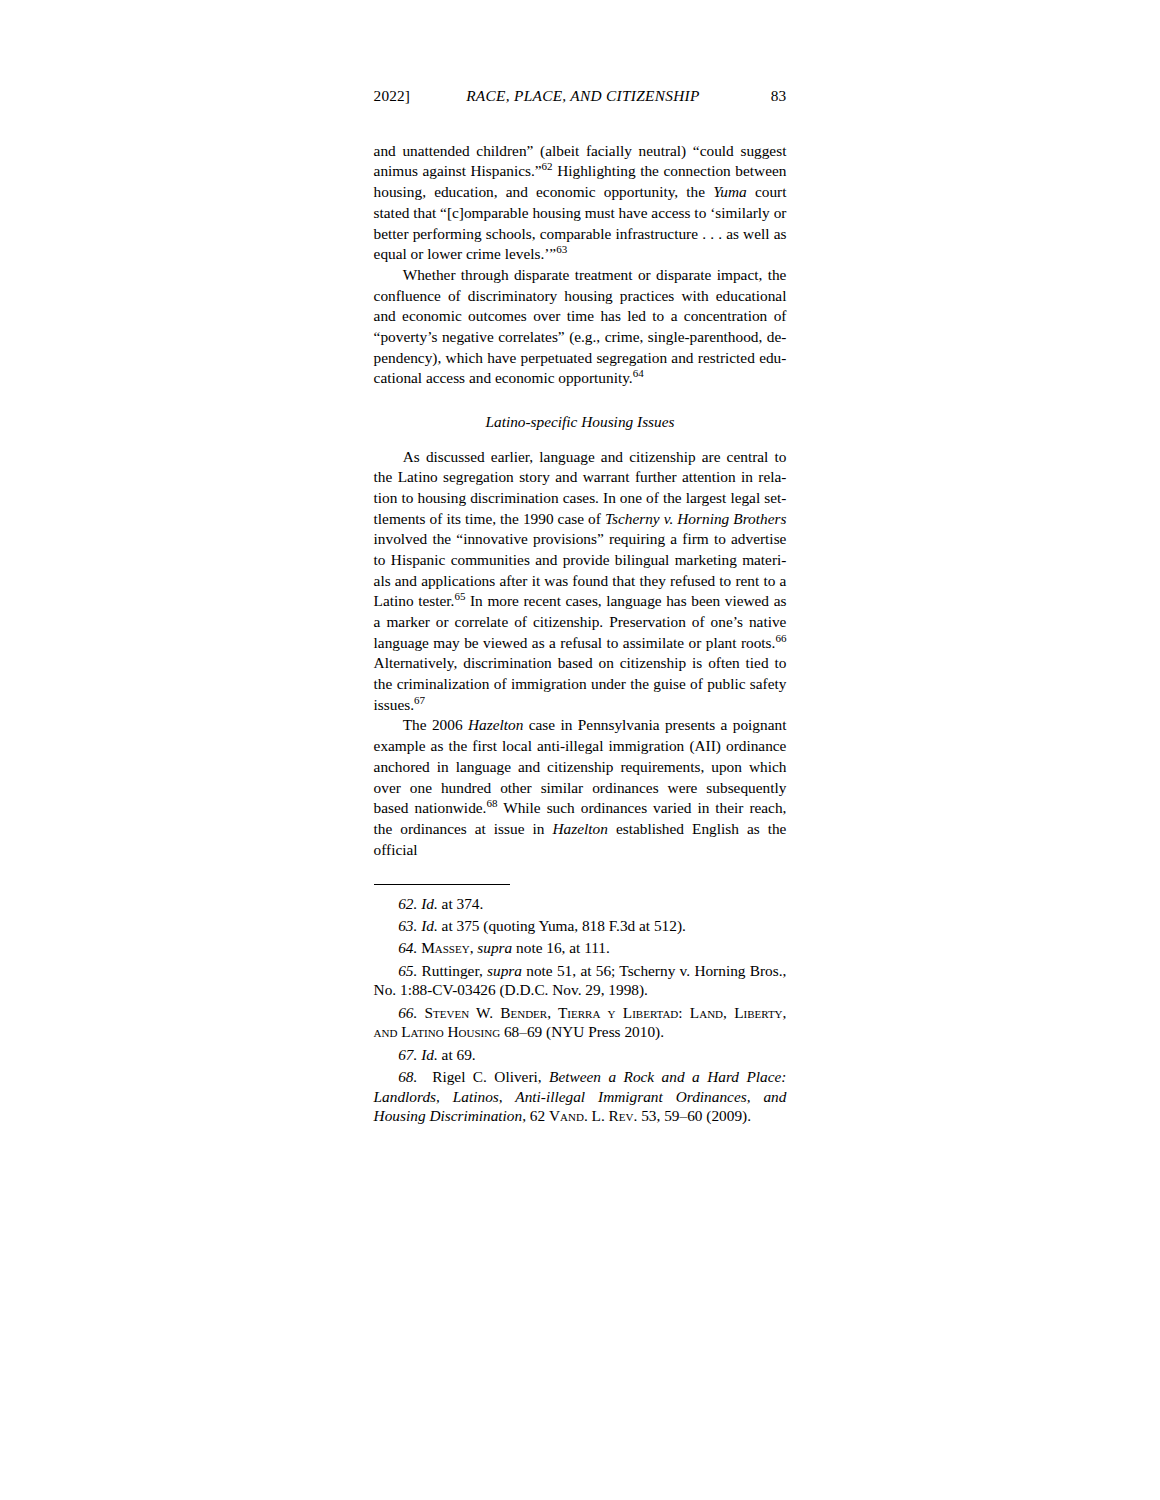2022] RACE, PLACE, AND CITIZENSHIP 83
and unattended children” (albeit facially neutral) “could suggest animus against Hispanics.”62 Highlighting the connection between housing, education, and economic opportunity, the Yuma court stated that “[c]omparable housing must have access to ‘similarly or better performing schools, comparable infrastructure . . . as well as equal or lower crime levels.’”63
Whether through disparate treatment or disparate impact, the confluence of discriminatory housing practices with educational and economic outcomes over time has led to a concentration of “poverty’s negative correlates” (e.g., crime, single-parenthood, dependency), which have perpetuated segregation and restricted educational access and economic opportunity.64
Latino-specific Housing Issues
As discussed earlier, language and citizenship are central to the Latino segregation story and warrant further attention in relation to housing discrimination cases. In one of the largest legal settlements of its time, the 1990 case of Tscherny v. Horning Brothers involved the “innovative provisions” requiring a firm to advertise to Hispanic communities and provide bilingual marketing materials and applications after it was found that they refused to rent to a Latino tester.65 In more recent cases, language has been viewed as a marker or correlate of citizenship. Preservation of one’s native language may be viewed as a refusal to assimilate or plant roots.66 Alternatively, discrimination based on citizenship is often tied to the criminalization of immigration under the guise of public safety issues.67
The 2006 Hazelton case in Pennsylvania presents a poignant example as the first local anti-illegal immigration (AII) ordinance anchored in language and citizenship requirements, upon which over one hundred other similar ordinances were subsequently based nationwide.68 While such ordinances varied in their reach, the ordinances at issue in Hazelton established English as the official
62. Id. at 374.
63. Id. at 375 (quoting Yuma, 818 F.3d at 512).
64. Massey, supra note 16, at 111.
65. Ruttinger, supra note 51, at 56; Tscherny v. Horning Bros., No. 1:88-CV-03426 (D.D.C. Nov. 29, 1998).
66. Steven W. Bender, Tierra y Libertad: Land, Liberty, and Latino Housing 68–69 (NYU Press 2010).
67. Id. at 69.
68. Rigel C. Oliveri, Between a Rock and a Hard Place: Landlords, Latinos, Anti-illegal Immigrant Ordinances, and Housing Discrimination, 62 Vand. L. Rev. 53, 59–60 (2009).